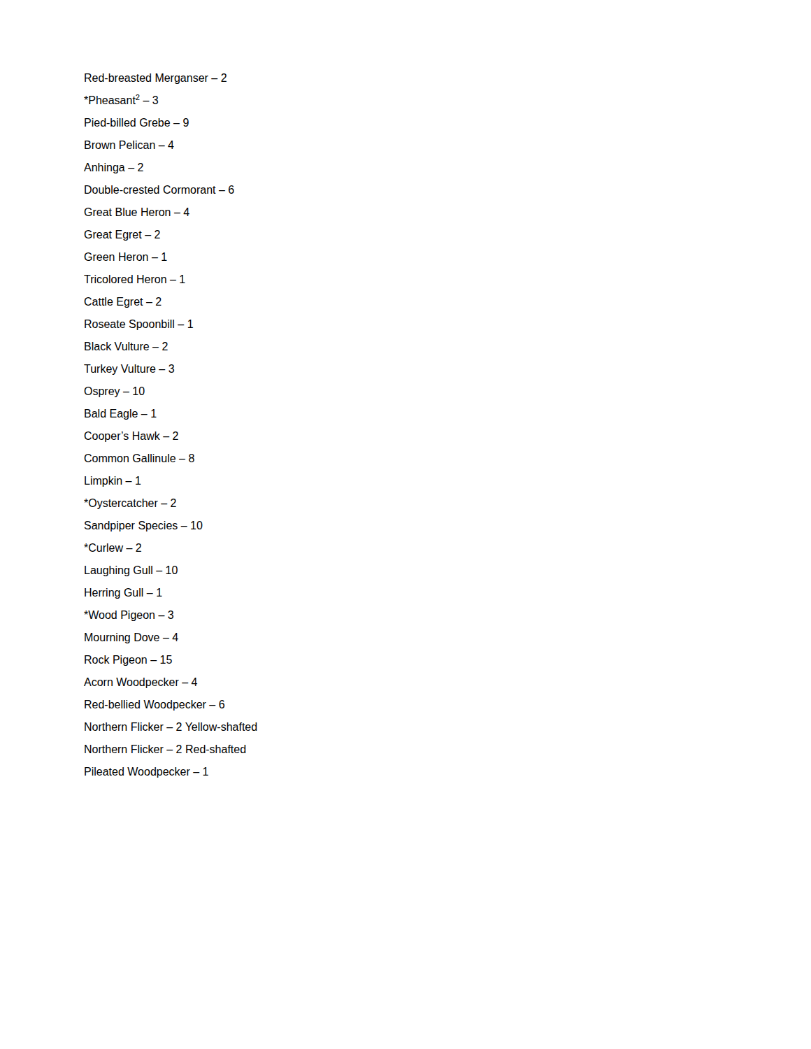Red-breasted Merganser – 2
*Pheasant2 – 3
Pied-billed Grebe – 9
Brown Pelican – 4
Anhinga – 2
Double-crested Cormorant – 6
Great Blue Heron – 4
Great Egret – 2
Green Heron – 1
Tricolored Heron – 1
Cattle Egret – 2
Roseate Spoonbill – 1
Black Vulture – 2
Turkey Vulture – 3
Osprey – 10
Bald Eagle – 1
Cooper’s Hawk – 2
Common Gallinule – 8
Limpkin – 1
*Oystercatcher – 2
Sandpiper Species – 10
*Curlew – 2
Laughing Gull – 10
Herring Gull – 1
*Wood Pigeon – 3
Mourning Dove – 4
Rock Pigeon – 15
Acorn Woodpecker – 4
Red-bellied Woodpecker – 6
Northern Flicker – 2 Yellow-shafted
Northern Flicker – 2 Red-shafted
Pileated Woodpecker – 1